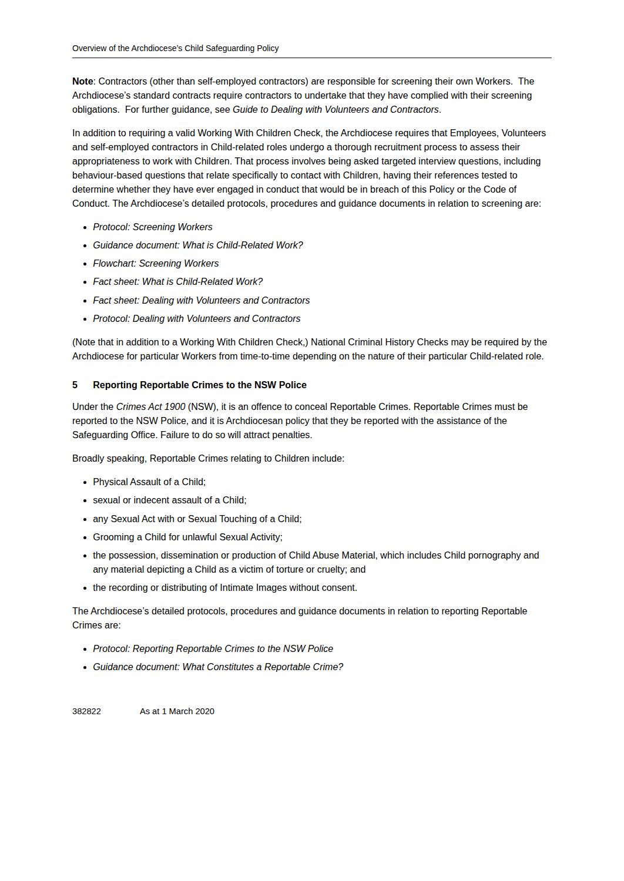Overview of the Archdiocese’s Child Safeguarding Policy
Note: Contractors (other than self-employed contractors) are responsible for screening their own Workers. The Archdiocese’s standard contracts require contractors to undertake that they have complied with their screening obligations. For further guidance, see Guide to Dealing with Volunteers and Contractors.
In addition to requiring a valid Working With Children Check, the Archdiocese requires that Employees, Volunteers and self-employed contractors in Child-related roles undergo a thorough recruitment process to assess their appropriateness to work with Children. That process involves being asked targeted interview questions, including behaviour-based questions that relate specifically to contact with Children, having their references tested to determine whether they have ever engaged in conduct that would be in breach of this Policy or the Code of Conduct. The Archdiocese’s detailed protocols, procedures and guidance documents in relation to screening are:
Protocol: Screening Workers
Guidance document: What is Child-Related Work?
Flowchart: Screening Workers
Fact sheet: What is Child-Related Work?
Fact sheet: Dealing with Volunteers and Contractors
Protocol: Dealing with Volunteers and Contractors
(Note that in addition to a Working With Children Check,) National Criminal History Checks may be required by the Archdiocese for particular Workers from time-to-time depending on the nature of their particular Child-related role.
5 Reporting Reportable Crimes to the NSW Police
Under the Crimes Act 1900 (NSW), it is an offence to conceal Reportable Crimes. Reportable Crimes must be reported to the NSW Police, and it is Archdiocesan policy that they be reported with the assistance of the Safeguarding Office. Failure to do so will attract penalties.
Broadly speaking, Reportable Crimes relating to Children include:
Physical Assault of a Child;
sexual or indecent assault of a Child;
any Sexual Act with or Sexual Touching of a Child;
Grooming a Child for unlawful Sexual Activity;
the possession, dissemination or production of Child Abuse Material, which includes Child pornography and any material depicting a Child as a victim of torture or cruelty; and
the recording or distributing of Intimate Images without consent.
The Archdiocese’s detailed protocols, procedures and guidance documents in relation to reporting Reportable Crimes are:
Protocol: Reporting Reportable Crimes to the NSW Police
Guidance document: What Constitutes a Reportable Crime?
382822 As at 1 March 2020